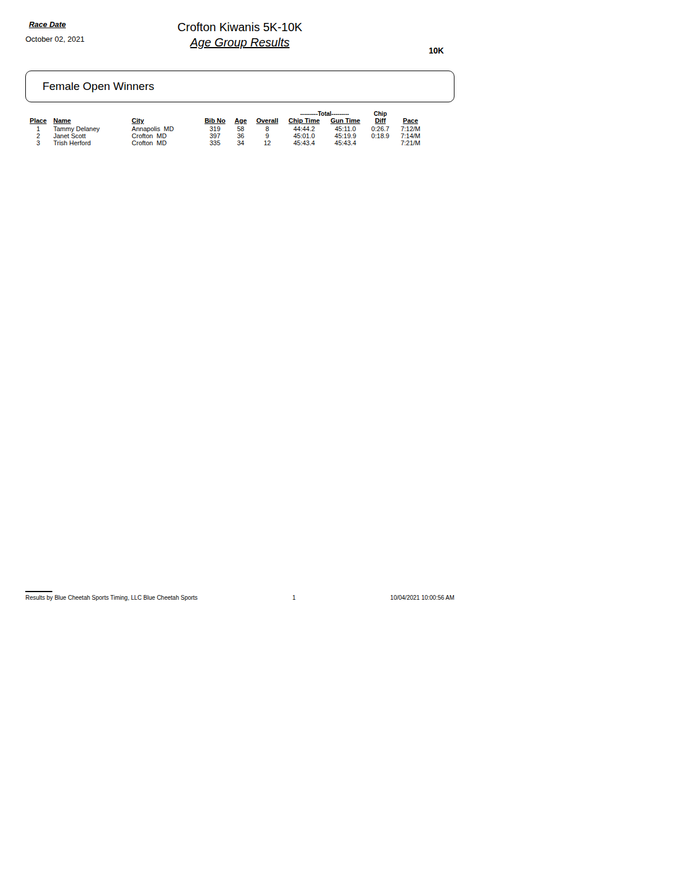Crofton Kiwanis 5K-10K
Age Group Results
Race Date
October 02, 2021
10K
Female Open Winners
| | | | | | | ---------Total--------- | Chip | |
| --- | --- | --- | --- | --- | --- | --- | --- | --- |
| Place | Name | City | Bib No | Age | Overall | Chip Time | Gun Time | Diff | Pace |
| 1 | Tammy Delaney | Annapolis MD | 319 | 58 | 8 | 44:44.2 | 45:11.0 | 0:26.7 | 7:12/M |
| 2 | Janet Scott | Crofton MD | 397 | 36 | 9 | 45:01.0 | 45:19.9 | 0:18.9 | 7:14/M |
| 3 | Trish Herford | Crofton MD | 335 | 34 | 12 | 45:43.4 | 45:43.4 | | 7:21/M |
Results by Blue Cheetah Sports Timing, LLC Blue Cheetah Sports
1
10/04/2021 10:00:56 AM